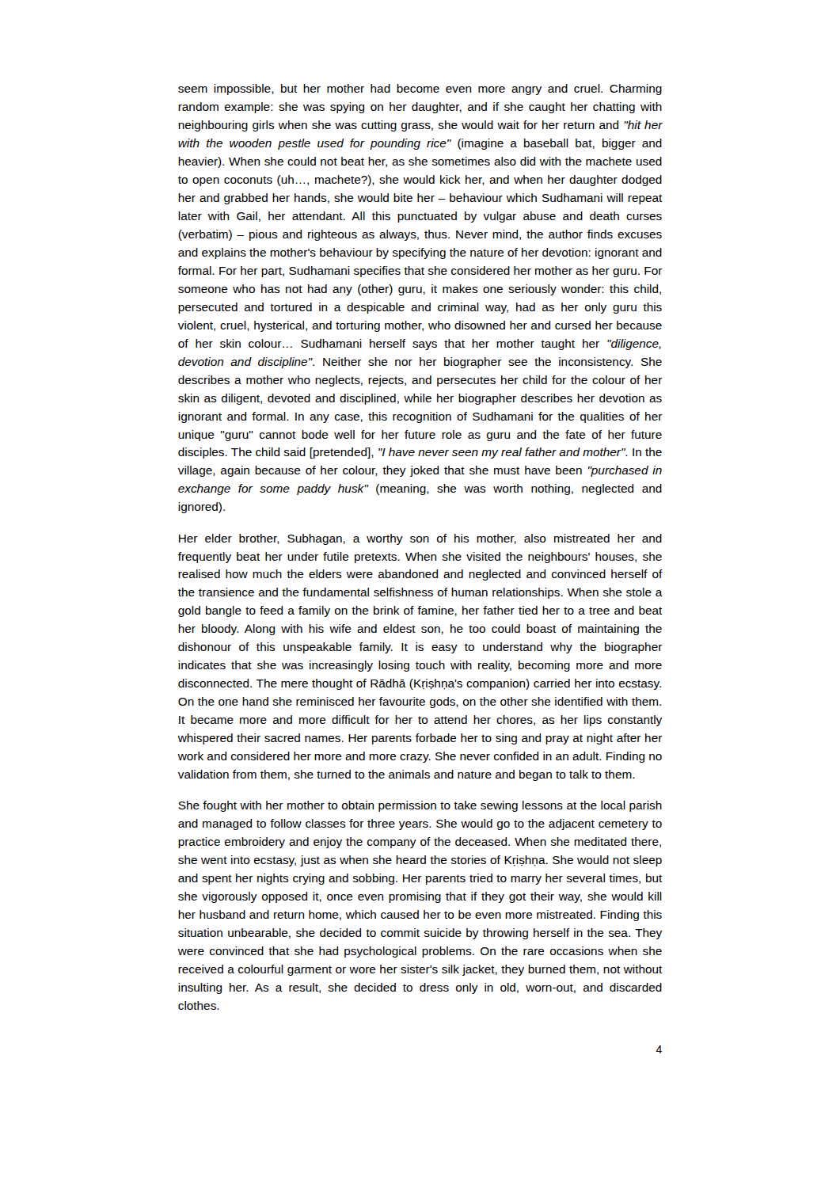seem impossible, but her mother had become even more angry and cruel. Charming random example: she was spying on her daughter, and if she caught her chatting with neighbouring girls when she was cutting grass, she would wait for her return and "hit her with the wooden pestle used for pounding rice" (imagine a baseball bat, bigger and heavier). When she could not beat her, as she sometimes also did with the machete used to open coconuts (uh…, machete?), she would kick her, and when her daughter dodged her and grabbed her hands, she would bite her – behaviour which Sudhamani will repeat later with Gail, her attendant. All this punctuated by vulgar abuse and death curses (verbatim) – pious and righteous as always, thus. Never mind, the author finds excuses and explains the mother's behaviour by specifying the nature of her devotion: ignorant and formal. For her part, Sudhamani specifies that she considered her mother as her guru. For someone who has not had any (other) guru, it makes one seriously wonder: this child, persecuted and tortured in a despicable and criminal way, had as her only guru this violent, cruel, hysterical, and torturing mother, who disowned her and cursed her because of her skin colour… Sudhamani herself says that her mother taught her "diligence, devotion and discipline". Neither she nor her biographer see the inconsistency. She describes a mother who neglects, rejects, and persecutes her child for the colour of her skin as diligent, devoted and disciplined, while her biographer describes her devotion as ignorant and formal. In any case, this recognition of Sudhamani for the qualities of her unique "guru" cannot bode well for her future role as guru and the fate of her future disciples. The child said [pretended], "I have never seen my real father and mother". In the village, again because of her colour, they joked that she must have been "purchased in exchange for some paddy husk" (meaning, she was worth nothing, neglected and ignored).
Her elder brother, Subhagan, a worthy son of his mother, also mistreated her and frequently beat her under futile pretexts. When she visited the neighbours' houses, she realised how much the elders were abandoned and neglected and convinced herself of the transience and the fundamental selfishness of human relationships. When she stole a gold bangle to feed a family on the brink of famine, her father tied her to a tree and beat her bloody. Along with his wife and eldest son, he too could boast of maintaining the dishonour of this unspeakable family. It is easy to understand why the biographer indicates that she was increasingly losing touch with reality, becoming more and more disconnected. The mere thought of Rādhā (Kṛiṣhṇa's companion) carried her into ecstasy. On the one hand she reminisced her favourite gods, on the other she identified with them. It became more and more difficult for her to attend her chores, as her lips constantly whispered their sacred names. Her parents forbade her to sing and pray at night after her work and considered her more and more crazy. She never confided in an adult. Finding no validation from them, she turned to the animals and nature and began to talk to them.
She fought with her mother to obtain permission to take sewing lessons at the local parish and managed to follow classes for three years. She would go to the adjacent cemetery to practice embroidery and enjoy the company of the deceased. When she meditated there, she went into ecstasy, just as when she heard the stories of Kṛiṣhṇa. She would not sleep and spent her nights crying and sobbing. Her parents tried to marry her several times, but she vigorously opposed it, once even promising that if they got their way, she would kill her husband and return home, which caused her to be even more mistreated. Finding this situation unbearable, she decided to commit suicide by throwing herself in the sea. They were convinced that she had psychological problems. On the rare occasions when she received a colourful garment or wore her sister's silk jacket, they burned them, not without insulting her. As a result, she decided to dress only in old, worn-out, and discarded clothes.
4